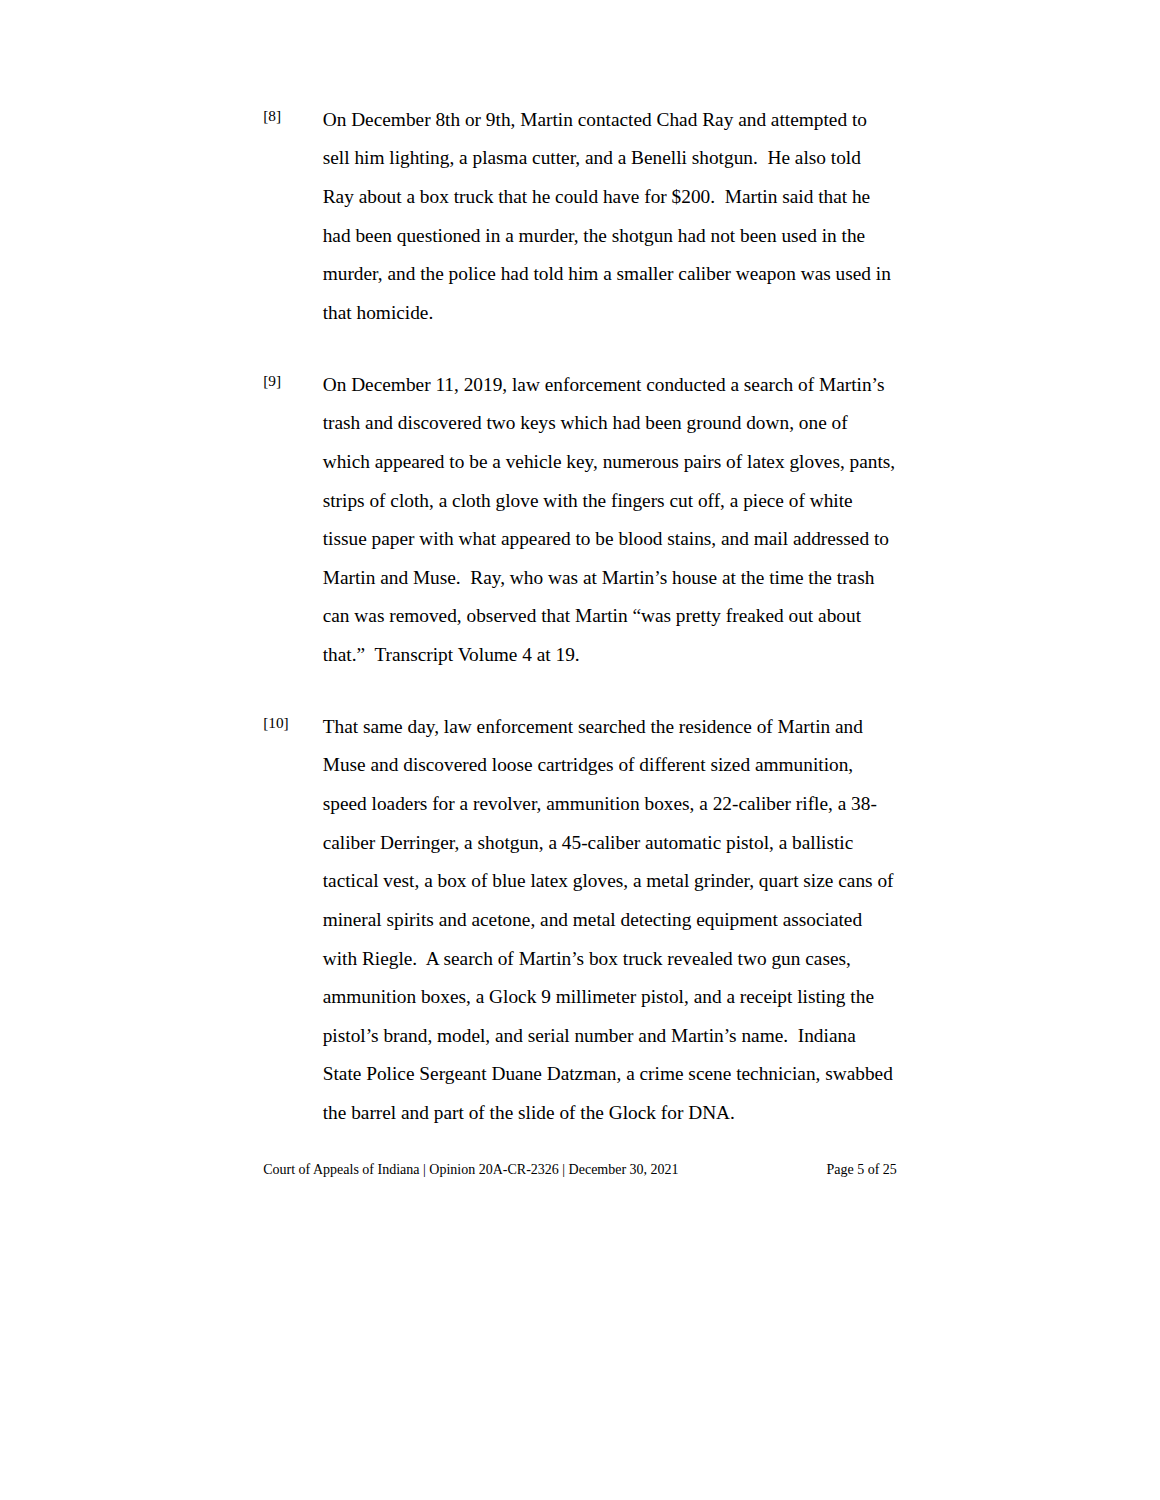[8]
On December 8th or 9th, Martin contacted Chad Ray and attempted to sell him lighting, a plasma cutter, and a Benelli shotgun. He also told Ray about a box truck that he could have for $200. Martin said that he had been questioned in a murder, the shotgun had not been used in the murder, and the police had told him a smaller caliber weapon was used in that homicide.
[9]
On December 11, 2019, law enforcement conducted a search of Martin’s trash and discovered two keys which had been ground down, one of which appeared to be a vehicle key, numerous pairs of latex gloves, pants, strips of cloth, a cloth glove with the fingers cut off, a piece of white tissue paper with what appeared to be blood stains, and mail addressed to Martin and Muse. Ray, who was at Martin’s house at the time the trash can was removed, observed that Martin “was pretty freaked out about that.” Transcript Volume 4 at 19.
[10]
That same day, law enforcement searched the residence of Martin and Muse and discovered loose cartridges of different sized ammunition, speed loaders for a revolver, ammunition boxes, a 22-caliber rifle, a 38-caliber Derringer, a shotgun, a 45-caliber automatic pistol, a ballistic tactical vest, a box of blue latex gloves, a metal grinder, quart size cans of mineral spirits and acetone, and metal detecting equipment associated with Riegle. A search of Martin’s box truck revealed two gun cases, ammunition boxes, a Glock 9 millimeter pistol, and a receipt listing the pistol’s brand, model, and serial number and Martin’s name. Indiana State Police Sergeant Duane Datzman, a crime scene technician, swabbed the barrel and part of the slide of the Glock for DNA.
Court of Appeals of Indiana | Opinion 20A-CR-2326 | December 30, 2021
Page 5 of 25